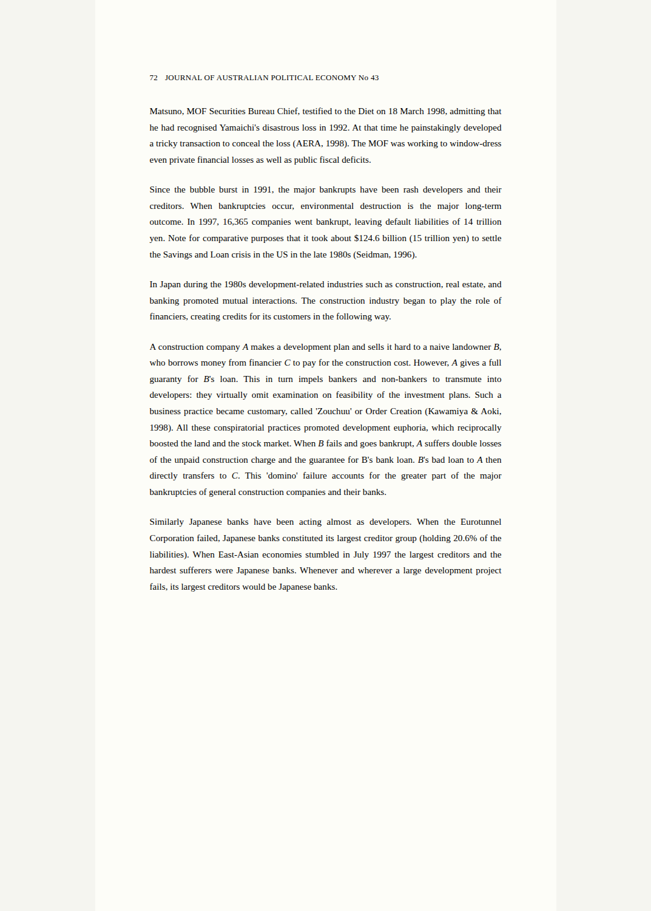72 JOURNAL OF AUSTRALIAN POLITICAL ECONOMY No 43
Matsuno, MOF Securities Bureau Chief, testified to the Diet on 18 March 1998, admitting that he had recognised Yamaichi's disastrous loss in 1992. At that time he painstakingly developed a tricky transaction to conceal the loss (AERA, 1998). The MOF was working to window-dress even private financial losses as well as public fiscal deficits.
Since the bubble burst in 1991, the major bankrupts have been rash developers and their creditors. When bankruptcies occur, environmental destruction is the major long-term outcome. In 1997, 16,365 companies went bankrupt, leaving default liabilities of 14 trillion yen. Note for comparative purposes that it took about $124.6 billion (15 trillion yen) to settle the Savings and Loan crisis in the US in the late 1980s (Seidman, 1996).
In Japan during the 1980s development-related industries such as construction, real estate, and banking promoted mutual interactions. The construction industry began to play the role of financiers, creating credits for its customers in the following way.
A construction company A makes a development plan and sells it hard to a naive landowner B, who borrows money from financier C to pay for the construction cost. However, A gives a full guaranty for B's loan. This in turn impels bankers and non-bankers to transmute into developers: they virtually omit examination on feasibility of the investment plans. Such a business practice became customary, called 'Zouchuu' or Order Creation (Kawamiya & Aoki, 1998). All these conspiratorial practices promoted development euphoria, which reciprocally boosted the land and the stock market. When B fails and goes bankrupt, A suffers double losses of the unpaid construction charge and the guarantee for B's bank loan. B's bad loan to A then directly transfers to C. This 'domino' failure accounts for the greater part of the major bankruptcies of general construction companies and their banks.
Similarly Japanese banks have been acting almost as developers. When the Eurotunnel Corporation failed, Japanese banks constituted its largest creditor group (holding 20.6% of the liabilities). When East-Asian economies stumbled in July 1997 the largest creditors and the hardest sufferers were Japanese banks. Whenever and wherever a large development project fails, its largest creditors would be Japanese banks.